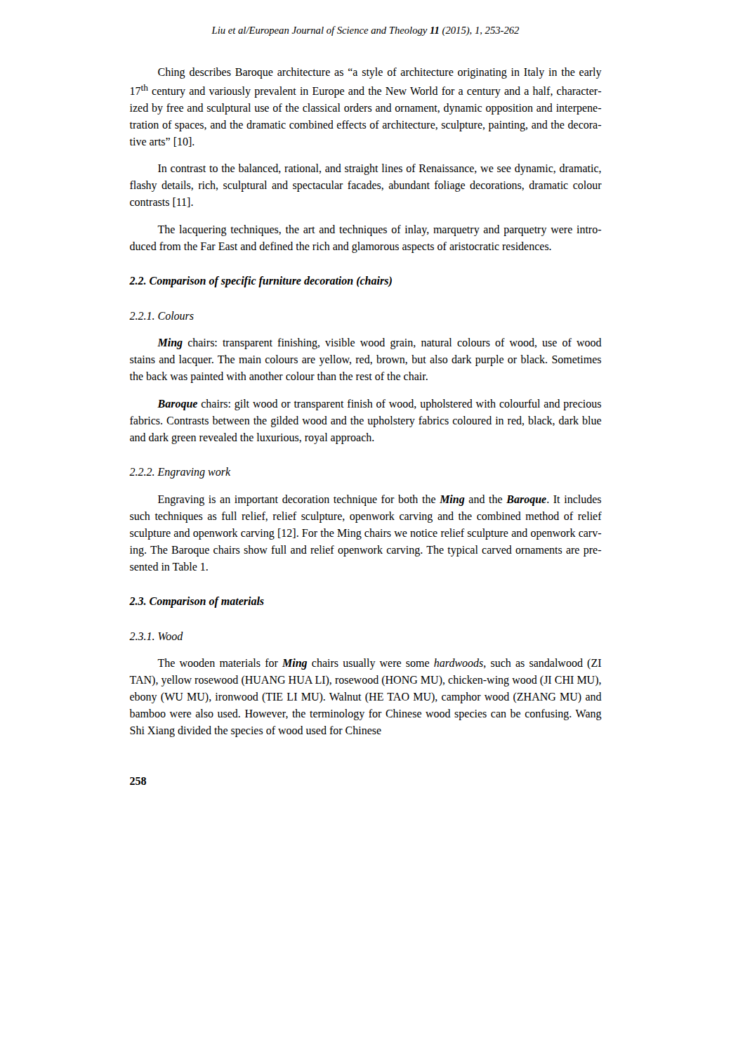Liu et al/European Journal of Science and Theology 11 (2015), 1, 253-262
Ching describes Baroque architecture as “a style of architecture originating in Italy in the early 17th century and variously prevalent in Europe and the New World for a century and a half, characterized by free and sculptural use of the classical orders and ornament, dynamic opposition and interpenetration of spaces, and the dramatic combined effects of architecture, sculpture, painting, and the decorative arts” [10].
In contrast to the balanced, rational, and straight lines of Renaissance, we see dynamic, dramatic, flashy details, rich, sculptural and spectacular facades, abundant foliage decorations, dramatic colour contrasts [11].
The lacquering techniques, the art and techniques of inlay, marquetry and parquetry were introduced from the Far East and defined the rich and glamorous aspects of aristocratic residences.
2.2. Comparison of specific furniture decoration (chairs)
2.2.1. Colours
Ming chairs: transparent finishing, visible wood grain, natural colours of wood, use of wood stains and lacquer. The main colours are yellow, red, brown, but also dark purple or black. Sometimes the back was painted with another colour than the rest of the chair.
Baroque chairs: gilt wood or transparent finish of wood, upholstered with colourful and precious fabrics. Contrasts between the gilded wood and the upholstery fabrics coloured in red, black, dark blue and dark green revealed the luxurious, royal approach.
2.2.2. Engraving work
Engraving is an important decoration technique for both the Ming and the Baroque. It includes such techniques as full relief, relief sculpture, openwork carving and the combined method of relief sculpture and openwork carving [12]. For the Ming chairs we notice relief sculpture and openwork carving. The Baroque chairs show full and relief openwork carving. The typical carved ornaments are presented in Table 1.
2.3. Comparison of materials
2.3.1. Wood
The wooden materials for Ming chairs usually were some hardwoods, such as sandalwood (ZI TAN), yellow rosewood (HUANG HUA LI), rosewood (HONG MU), chicken-wing wood (JI CHI MU), ebony (WU MU), ironwood (TIE LI MU). Walnut (HE TAO MU), camphor wood (ZHANG MU) and bamboo were also used. However, the terminology for Chinese wood species can be confusing. Wang Shi Xiang divided the species of wood used for Chinese
258